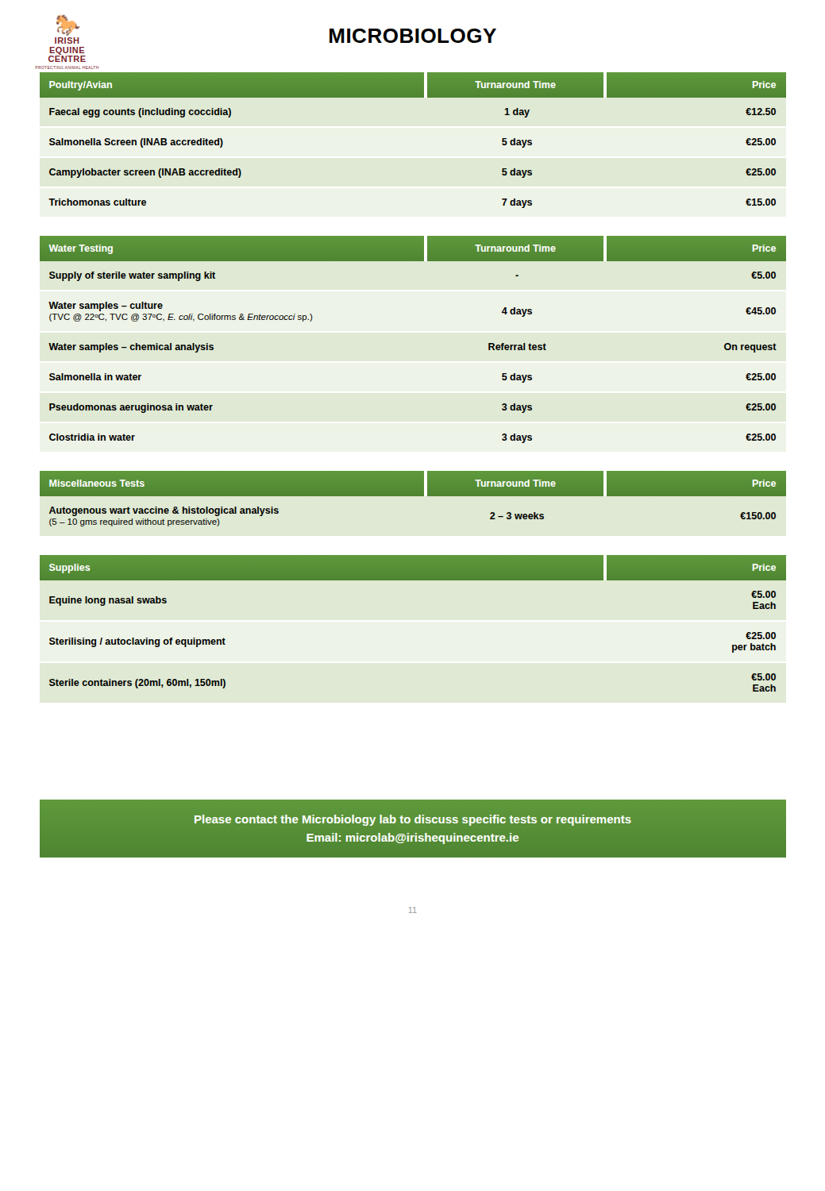🐎
IRISH
EQUINE
CENTRE
PROTECTING ANIMAL HEALTH
MICROBIOLOGY
| Poultry/Avian | Turnaround Time | Price |
| --- | --- | --- |
| Faecal egg counts (including coccidia) | 1 day | €12.50 |
| Salmonella Screen (INAB accredited) | 5 days | €25.00 |
| Campylobacter screen (INAB accredited) | 5 days | €25.00 |
| Trichomonas culture | 7 days | €15.00 |
| Water Testing | Turnaround Time | Price |
| --- | --- | --- |
| Supply of sterile water sampling kit | - | €5.00 |
| Water samples – culture (TVC @ 22ᵒC, TVC @ 37ᵒC, E. coli , Coliforms & Enterococci sp.) | 4 days | €45.00 |
| Water samples – chemical analysis | Referral test | On request |
| Salmonella in water | 5 days | €25.00 |
| Pseudomonas aeruginosa in water | 3 days | €25.00 |
| Clostridia in water | 3 days | €25.00 |
| Miscellaneous Tests | Turnaround Time | Price |
| --- | --- | --- |
| Autogenous wart vaccine & histological analysis (5 – 10 gms required without preservative) | 2 – 3 weeks | €150.00 |
| Supplies | Price |
| --- | --- |
| Equine long nasal swabs | €5.00 Each |
| Sterilising / autoclaving of equipment | €25.00 per batch |
| Sterile containers (20ml, 60ml, 150ml) | €5.00 Each |
Please contact the Microbiology lab to discuss specific tests or requirements
Email: microlab@irishequinecentre.ie
11